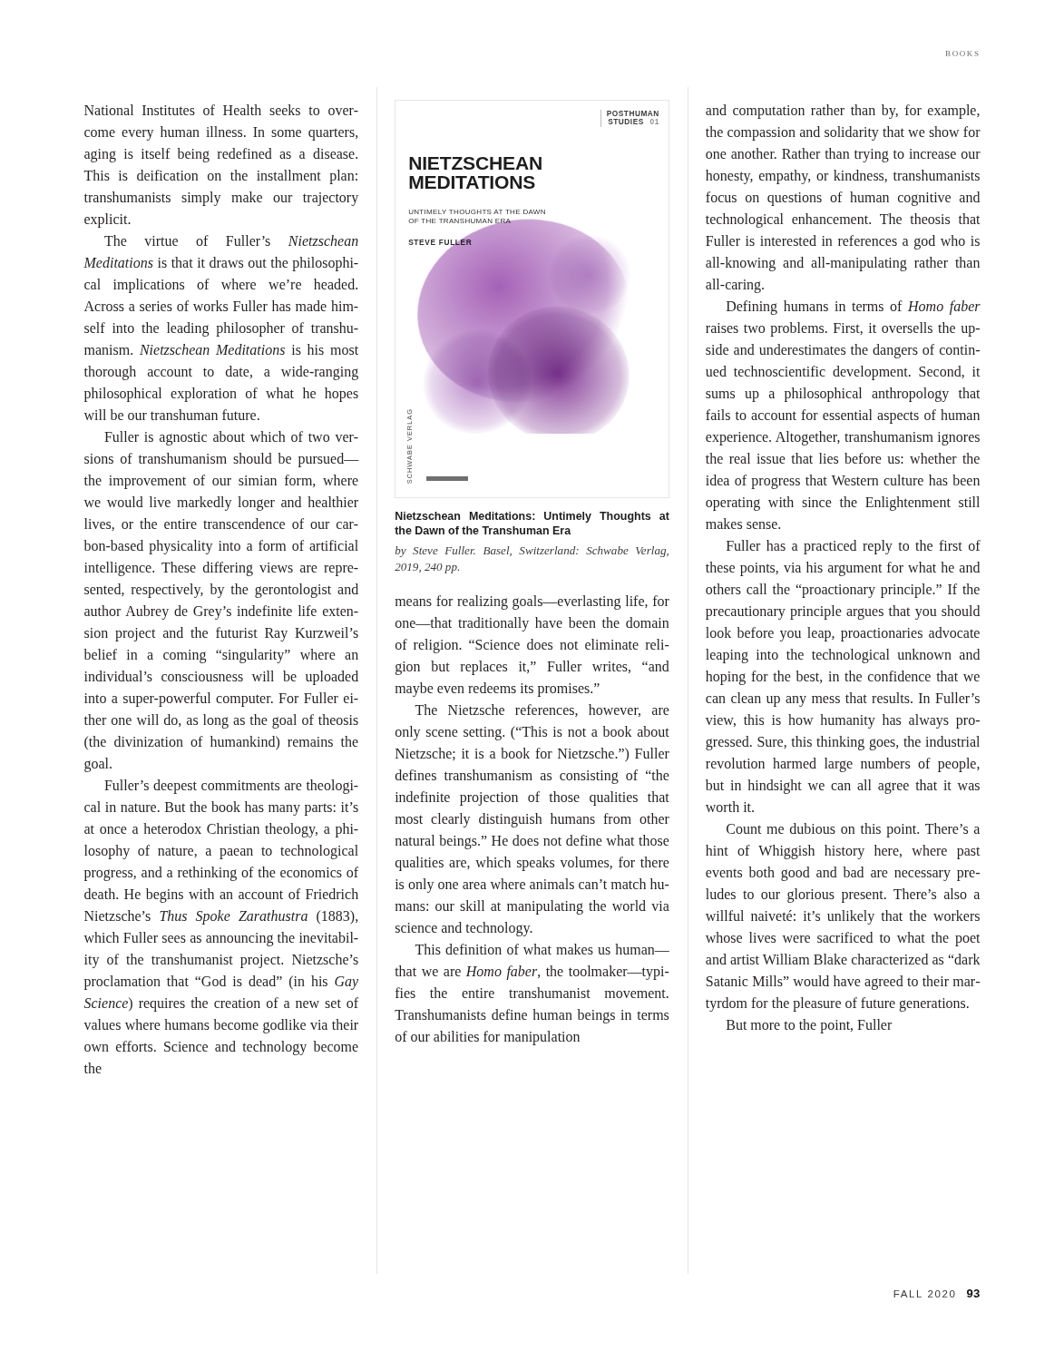books
National Institutes of Health seeks to overcome every human illness. In some quarters, aging is itself being redefined as a disease. This is deification on the installment plan: transhumanists simply make our trajectory explicit.
The virtue of Fuller’s Nietzschean Meditations is that it draws out the philosophical implications of where we’re headed. Across a series of works Fuller has made himself into the leading philosopher of transhumanism. Nietzschean Meditations is his most thorough account to date, a wide-ranging philosophical exploration of what he hopes will be our transhuman future.
Fuller is agnostic about which of two versions of transhumanism should be pursued—the improvement of our simian form, where we would live markedly longer and healthier lives, or the entire transcendence of our carbon-based physicality into a form of artificial intelligence. These differing views are represented, respectively, by the gerontologist and author Aubrey de Grey’s indefinite life extension project and the futurist Ray Kurzweil’s belief in a coming “singularity” where an individual’s consciousness will be uploaded into a super-powerful computer. For Fuller either one will do, as long as the goal of theosis (the divinization of humankind) remains the goal.
Fuller’s deepest commitments are theological in nature. But the book has many parts: it’s at once a heterodox Christian theology, a philosophy of nature, a paean to technological progress, and a rethinking of the economics of death. He begins with an account of Friedrich Nietzsche’s Thus Spoke Zarathustra (1883), which Fuller sees as announcing the inevitability of the transhumanist project. Nietzsche’s proclamation that “God is dead” (in his Gay Science) requires the creation of a new set of values where humans become godlike via their own efforts. Science and technology become the
POSTHUMAN STUDIES 01
Nietzschean
Meditations
Untimely Thoughts at the Dawn
of the Transhuman Era
Steve Fuller
Schwabe Verlag
Nietzschean Meditations: Untimely Thoughts at the Dawn of the Transhuman Era by Steve Fuller. Basel, Switzerland: Schwabe Verlag, 2019, 240 pp.
means for realizing goals—everlasting life, for one—that traditionally have been the domain of religion. “Science does not eliminate religion but replaces it,” Fuller writes, “and maybe even redeems its promises.”
The Nietzsche references, however, are only scene setting. (“This is not a book about Nietzsche; it is a book for Nietzsche.”) Fuller defines transhumanism as consisting of “the indefinite projection of those qualities that most clearly distinguish humans from other natural beings.” He does not define what those qualities are, which speaks volumes, for there is only one area where animals can’t match humans: our skill at manipulating the world via science and technology.
This definition of what makes us human—that we are Homo faber, the toolmaker—typifies the entire transhumanist movement. Transhumanists define human beings in terms of our abilities for manipulation
and computation rather than by, for example, the compassion and solidarity that we show for one another. Rather than trying to increase our honesty, empathy, or kindness, transhumanists focus on questions of human cognitive and technological enhancement. The theosis that Fuller is interested in references a god who is all-knowing and all-manipulating rather than all-caring.
Defining humans in terms of Homo faber raises two problems. First, it oversells the upside and underestimates the dangers of continued technoscientific development. Second, it sums up a philosophical anthropology that fails to account for essential aspects of human experience. Altogether, transhumanism ignores the real issue that lies before us: whether the idea of progress that Western culture has been operating with since the Enlightenment still makes sense.
Fuller has a practiced reply to the first of these points, via his argument for what he and others call the “proactionary principle.” If the precautionary principle argues that you should look before you leap, proactionaries advocate leaping into the technological unknown and hoping for the best, in the confidence that we can clean up any mess that results. In Fuller’s view, this is how humanity has always progressed. Sure, this thinking goes, the industrial revolution harmed large numbers of people, but in hindsight we can all agree that it was worth it.
Count me dubious on this point. There’s a hint of Whiggish history here, where past events both good and bad are necessary preludes to our glorious present. There’s also a willful naiveté: it’s unlikely that the workers whose lives were sacrificed to what the poet and artist William Blake characterized as “dark Satanic Mills” would have agreed to their martyrdom for the pleasure of future generations.
But more to the point, Fuller
Fall 2020 93